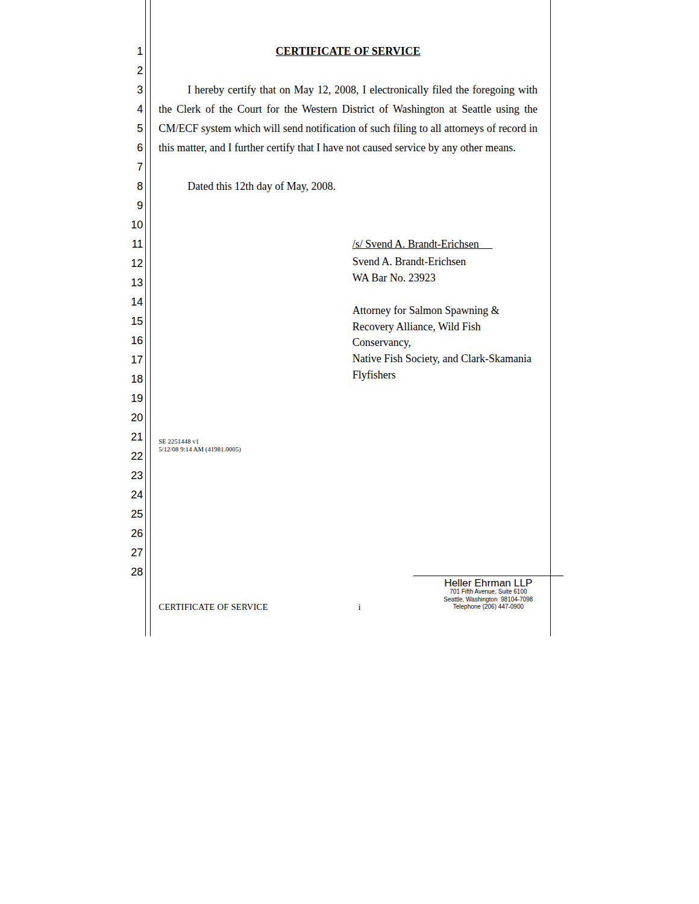1
2
3
4
5
6
7
8
9
10
11
12
13
14
15
16
17
18
19
20
21
22
23
24
25
26
27
28
CERTIFICATE OF SERVICE
I hereby certify that on May 12, 2008, I electronically filed the foregoing with the Clerk of the Court for the Western District of Washington at Seattle using the CM/ECF system which will send notification of such filing to all attorneys of record in this matter, and I further certify that I have not caused service by any other means.
Dated this 12th day of May, 2008.
/s/ Svend A. Brandt-Erichsen
Svend A. Brandt-Erichsen
WA Bar No. 23923
Attorney for Salmon Spawning &
Recovery Alliance, Wild Fish Conservancy,
Native Fish Society, and Clark-Skamania
Flyfishers
SE 2251448 v1
5/12/08 9:14 AM (41981.0005)
CERTIFICATE OF SERVICE
i
Heller Ehrman LLP
701 Fifth Avenue, Suite 6100
Seattle, Washington 98104-7098
Telephone (206) 447-0900